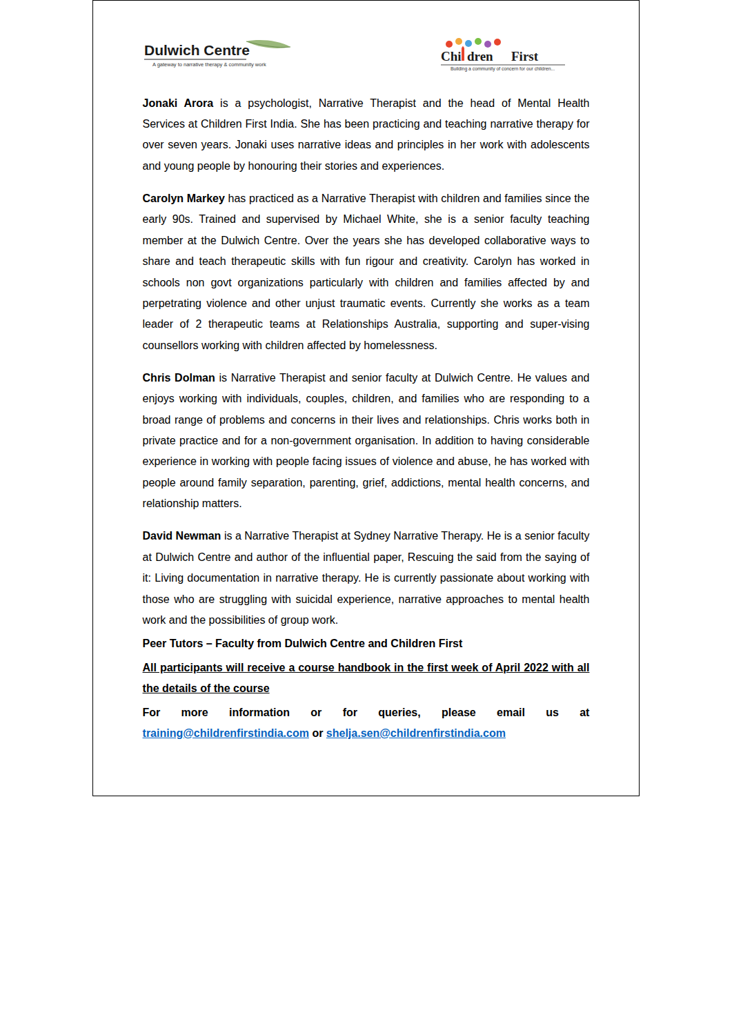Dulwich Centre Dulwich Centre A gateway to narrative therapy & community work
Children First Chi dren First Building a community of concern for our children...
Jonaki Arora is a psychologist, Narrative Therapist and the head of Mental Health Services at Children First India. She has been practicing and teaching narrative therapy for over seven years. Jonaki uses narrative ideas and principles in her work with adolescents and young people by honouring their stories and experiences.
Carolyn Markey has practiced as a Narrative Therapist with children and families since the early 90s. Trained and supervised by Michael White, she is a senior faculty teaching member at the Dulwich Centre. Over the years she has developed collaborative ways to share and teach therapeutic skills with fun rigour and creativity. Carolyn has worked in schools non govt organizations particularly with children and families affected by and perpetrating violence and other unjust traumatic events. Currently she works as a team leader of 2 therapeutic teams at Relationships Australia, supporting and super‑vising counsellors working with children affected by homelessness.
Chris Dolman is Narrative Therapist and senior faculty at Dulwich Centre. He values and enjoys working with individuals, couples, children, and families who are responding to a broad range of problems and concerns in their lives and relationships. Chris works both in private practice and for a non-government organisation. In addition to having considerable experience in working with people facing issues of violence and abuse, he has worked with people around family separation, parenting, grief, addictions, mental health concerns, and relationship matters.
David Newman is a Narrative Therapist at Sydney Narrative Therapy. He is a senior faculty at Dulwich Centre and author of the influential paper, Rescuing the said from the saying of it: Living documentation in narrative therapy. He is currently passionate about working with those who are struggling with suicidal experience, narrative approaches to mental health work and the possibilities of group work.
Peer Tutors – Faculty from Dulwich Centre and Children First
All participants will receive a course handbook in the first week of April 2022 with all the details of the course
For more information or for queries, please email us at training@childrenfirstindia.com or shelja.sen@childrenfirstindia.com